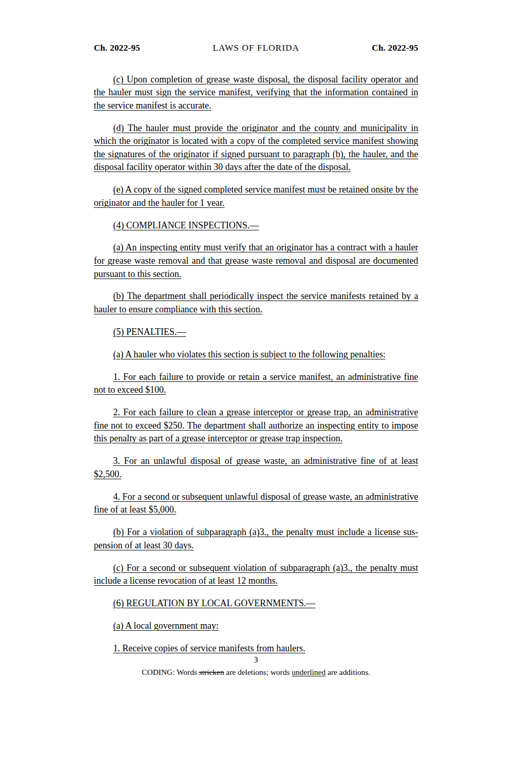Ch. 2022-95 LAWS OF FLORIDA Ch. 2022-95
(c) Upon completion of grease waste disposal, the disposal facility operator and the hauler must sign the service manifest, verifying that the information contained in the service manifest is accurate.
(d) The hauler must provide the originator and the county and municipality in which the originator is located with a copy of the completed service manifest showing the signatures of the originator if signed pursuant to paragraph (b), the hauler, and the disposal facility operator within 30 days after the date of the disposal.
(e) A copy of the signed completed service manifest must be retained onsite by the originator and the hauler for 1 year.
(4) COMPLIANCE INSPECTIONS.—
(a) An inspecting entity must verify that an originator has a contract with a hauler for grease waste removal and that grease waste removal and disposal are documented pursuant to this section.
(b) The department shall periodically inspect the service manifests retained by a hauler to ensure compliance with this section.
(5) PENALTIES.—
(a) A hauler who violates this section is subject to the following penalties:
1. For each failure to provide or retain a service manifest, an administrative fine not to exceed $100.
2. For each failure to clean a grease interceptor or grease trap, an administrative fine not to exceed $250. The department shall authorize an inspecting entity to impose this penalty as part of a grease interceptor or grease trap inspection.
3. For an unlawful disposal of grease waste, an administrative fine of at least $2,500.
4. For a second or subsequent unlawful disposal of grease waste, an administrative fine of at least $5,000.
(b) For a violation of subparagraph (a)3., the penalty must include a license suspension of at least 30 days.
(c) For a second or subsequent violation of subparagraph (a)3., the penalty must include a license revocation of at least 12 months.
(6) REGULATION BY LOCAL GOVERNMENTS.—
(a) A local government may:
1. Receive copies of service manifests from haulers.
3
CODING: Words stricken are deletions; words underlined are additions.